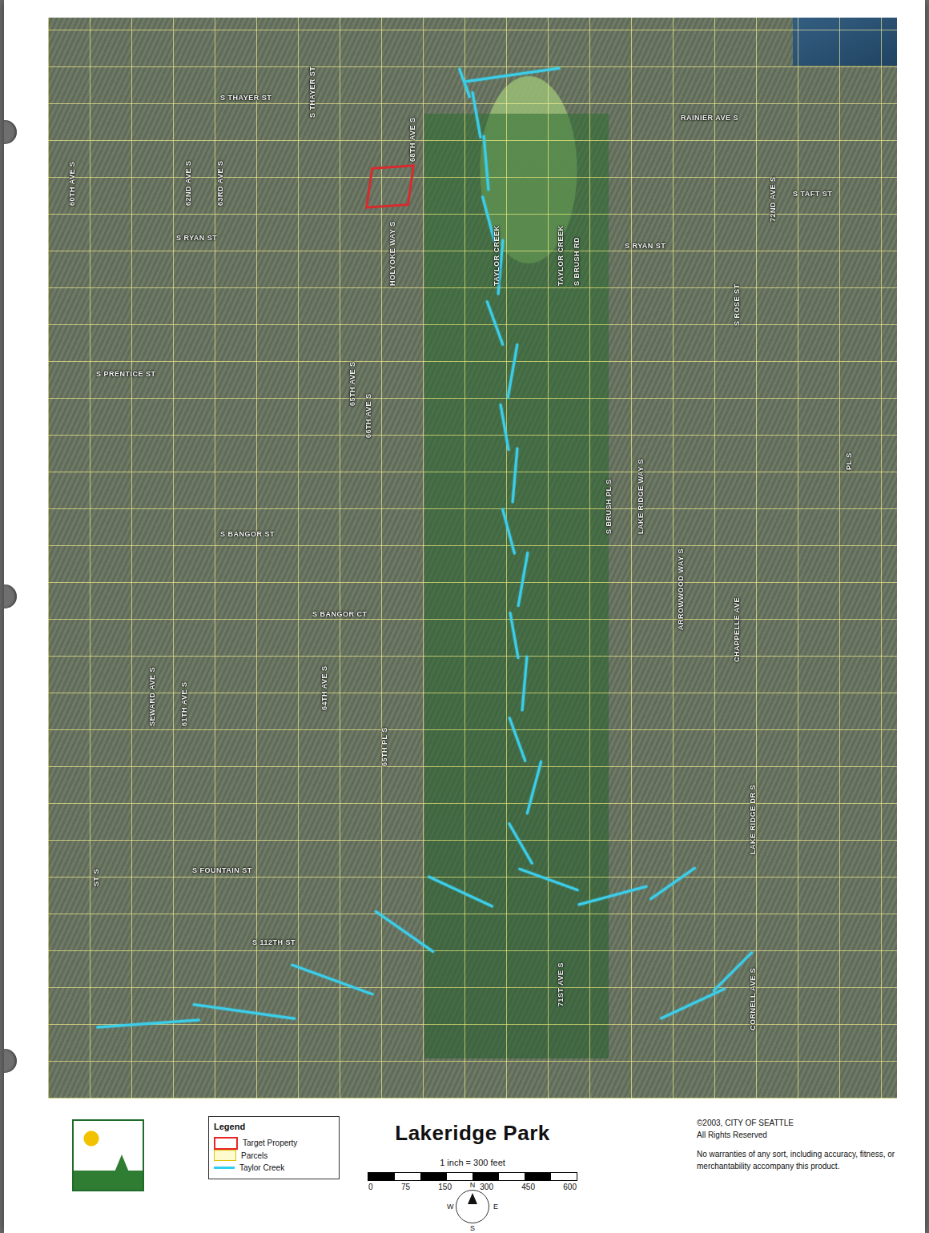S THAYER ST S THAYER ST 68TH AVE S RAINIER AVE S S TAFT ST S RYAN ST S RYAN ST 72ND AVE S 60TH AVE S 62ND AVE S 63RD AVE S S PRENTICE ST HOLYOKE WAY S TAYLOR CREEK S BRUSH RD S ROSE ST PL S S BANGOR ST 65TH AVE S 66TH AVE S S BANGOR CT 64TH AVE S 65TH PL S S BRUSH PL S LAKE RIDGE WAY S ARROWWOOD WAY S CHAPPELLE AVE LAKE RIDGE DR S SEWARD AVE S 61TH AVE S S FOUNTAIN ST ST S S 112TH ST 71ST AVE S CORNELL AVE S TAYLOR CREEK
Legend
Target Property
Parcels
Taylor Creek
Lakeridge Park
1 inch = 300 feet
075150300450600
N S W E
©2003, CITY OF SEATTLE
All Rights Reserved
No warranties of any sort, including accuracy, fitness, or merchantability accompany this product.